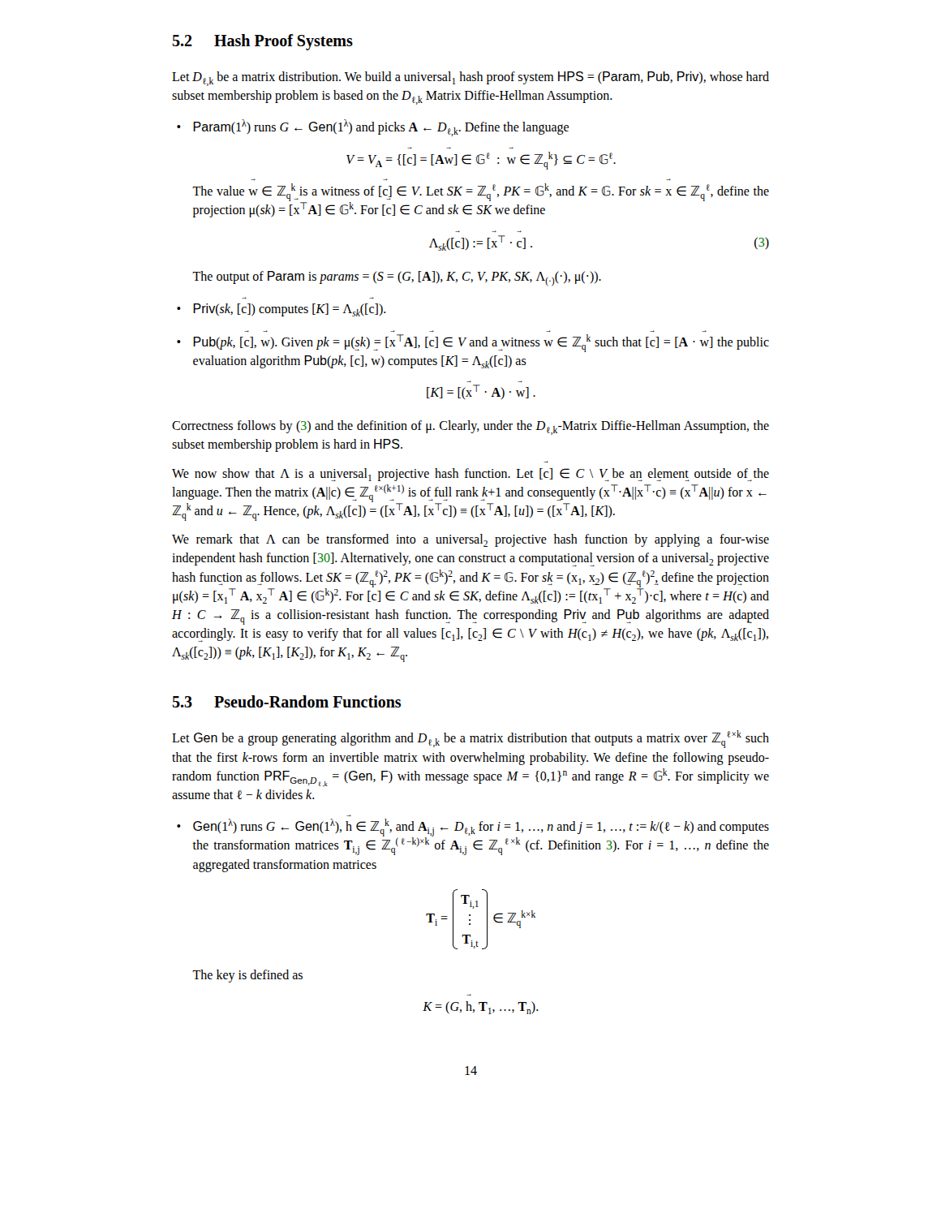5.2 Hash Proof Systems
Let Dℓ,k be a matrix distribution. We build a universal1 hash proof system HPS = (Param, Pub, Priv), whose hard subset membership problem is based on the Dℓ,k Matrix Diffie-Hellman Assumption.
Param(1λ) runs G ← Gen(1λ) and picks A ← Dℓ,k. Define the language
V = VA = {[c] = [Aw] ∈ 𝔾ℓ : w ∈ ℤqk} ⊆ C = 𝔾ℓ.
The value w ∈ ℤqk is a witness of [c] ∈ V. Let SK = ℤqℓ, PK = 𝔾k, and K = 𝔾. For sk = x ∈ ℤqℓ, define the projection μ(sk) = [x⊤A] ∈ 𝔾k. For [c] ∈ C and sk ∈ SK we define
Λsk([c]) := [x⊤ · c] . (3)
The output of Param is params = (S = (G, [A]), K, C, V, PK, SK, Λ(·)(·), μ(·)).
Priv(sk, [c]) computes [K] = Λsk([c]).
Pub(pk, [c], w). Given pk = μ(sk) = [x⊤A], [c] ∈ V and a witness w ∈ ℤqk such that [c] = [A · w] the public evaluation algorithm Pub(pk, [c], w) computes [K] = Λsk([c]) as
[K] = [(x⊤ · A) · w] .
Correctness follows by (3) and the definition of μ. Clearly, under the Dℓ,k-Matrix Diffie-Hellman Assumption, the subset membership problem is hard in HPS.
We now show that Λ is a universal1 projective hash function. Let [c] ∈ C \ V be an element outside of the language. Then the matrix (A||c) ∈ ℤqℓ×(k+1) is of full rank k+1 and consequently (x⊤·A||x⊤·c) ≡ (x⊤A||u) for x ← ℤqk and u ← ℤq. Hence, (pk, Λsk([c]) = ([x⊤A], [x⊤c]) ≡ ([x⊤A], [u]) = ([x⊤A], [K]).
We remark that Λ can be transformed into a universal2 projective hash function by applying a four-wise independent hash function [30]. Alternatively, one can construct a computational version of a universal2 projective hash function as follows. Let SK = (ℤqℓ)2, PK = (𝔾k)2, and K = 𝔾. For sk = (x1, x2) ∈ (ℤqℓ)2, define the projection μ(sk) = [x1⊤ A, x2⊤ A] ∈ (𝔾k)2. For [c] ∈ C and sk ∈ SK, define Λsk([c]) := [(tx1⊤ + x2⊤)·c], where t = H(c) and H : C → ℤq is a collision-resistant hash function. The corresponding Priv and Pub algorithms are adapted accordingly. It is easy to verify that for all values [c1], [c2] ∈ C \ V with H(c1) ≠ H(c2), we have (pk, Λsk([c1]), Λsk([c2])) ≡ (pk, [K1], [K2]), for K1, K2 ← ℤq.
5.3 Pseudo-Random Functions
Let Gen be a group generating algorithm and Dℓ,k be a matrix distribution that outputs a matrix over ℤqℓ×k such that the first k-rows form an invertible matrix with overwhelming probability. We define the following pseudo-random function PRFGen,Dℓ,k = (Gen, F) with message space M = {0,1}n and range R = 𝔾k. For simplicity we assume that ℓ − k divides k.
Gen(1λ) runs G ← Gen(1λ), h ∈ ℤqk, and Ai,j ← Dℓ,k for i = 1, …, n and j = 1, …, t := k/(ℓ − k) and computes the transformation matrices Ti,j ∈ ℤq(ℓ−k)×k of Ai,j ∈ ℤqℓ×k (cf. Definition 3). For i = 1, …, n define the aggregated transformation matrices
Ti =
| T i,1 |
| ⋮ |
| T i,t |
∈ ℤqk×k
The key is defined as
K = (G, h, T1, …, Tn).
14